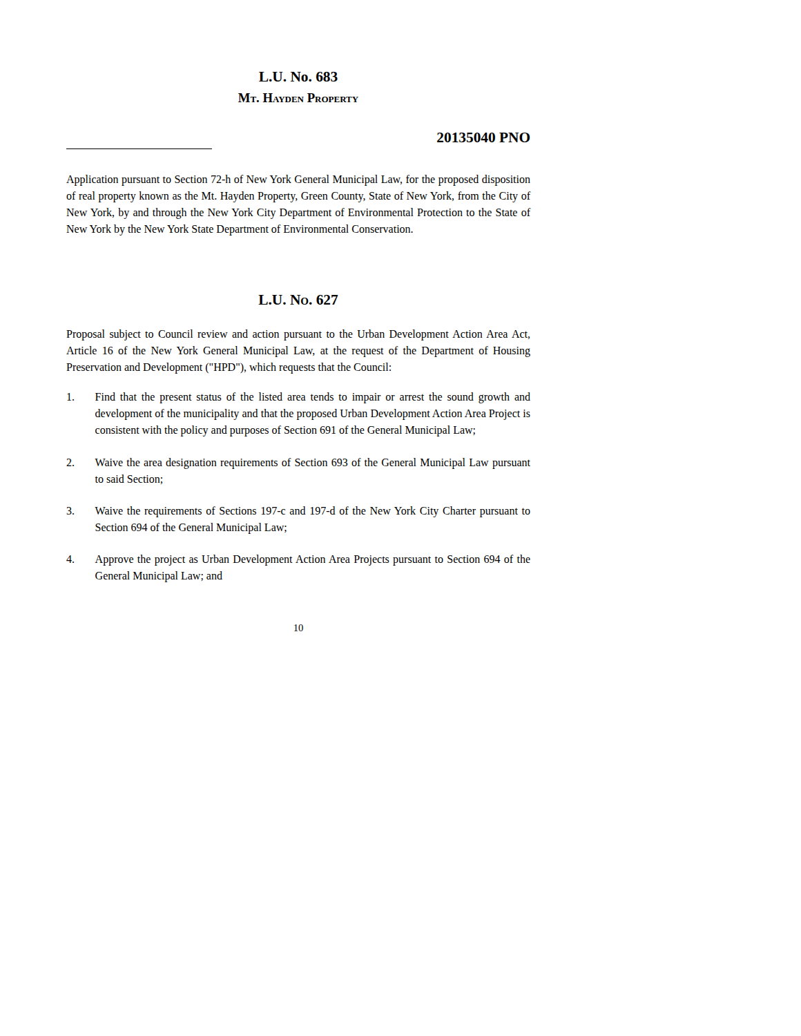L.U. No. 683
Mt. Hayden Property
20135040 PNO
Application pursuant to Section 72-h of New York General Municipal Law, for the proposed disposition of real property known as the Mt. Hayden Property, Green County, State of New York, from the City of New York, by and through the New York City Department of Environmental Protection to the State of New York by the New York State Department of Environmental Conservation.
L.U. No. 627
Proposal subject to Council review and action pursuant to the Urban Development Action Area Act, Article 16 of the New York General Municipal Law, at the request of the Department of Housing Preservation and Development ("HPD"), which requests that the Council:
Find that the present status of the listed area tends to impair or arrest the sound growth and development of the municipality and that the proposed Urban Development Action Area Project is consistent with the policy and purposes of Section 691 of the General Municipal Law;
Waive the area designation requirements of Section 693 of the General Municipal Law pursuant to said Section;
Waive the requirements of Sections 197-c and 197-d of the New York City Charter pursuant to Section 694 of the General Municipal Law;
Approve the project as Urban Development Action Area Projects pursuant to Section 694 of the General Municipal Law; and
10